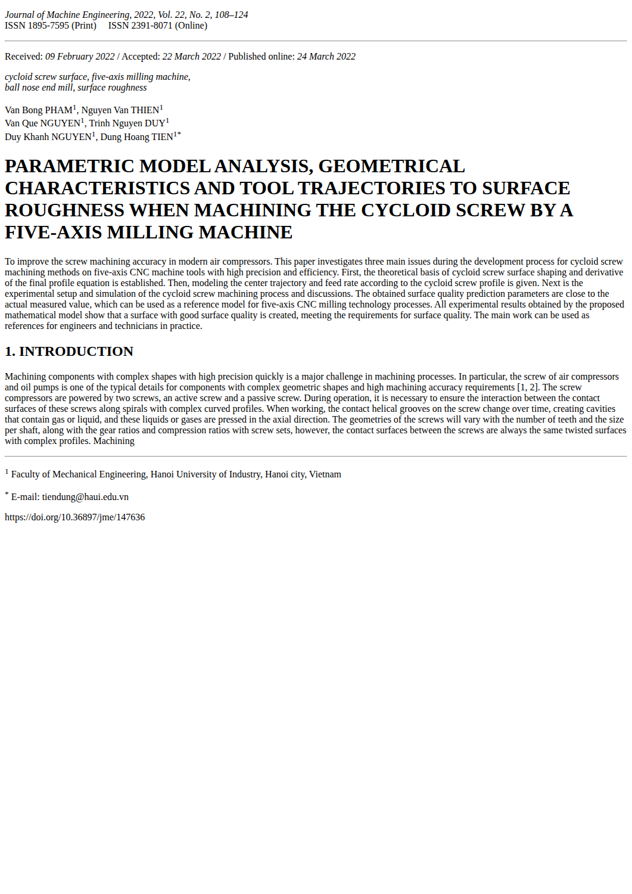Journal of Machine Engineering, 2022, Vol. 22, No. 2, 108–124
ISSN 1895-7595 (Print) ISSN 2391-8071 (Online)
Received: 09 February 2022 / Accepted: 22 March 2022 / Published online: 24 March 2022
cycloid screw surface, five-axis milling machine,
ball nose end mill, surface roughness
Van Bong PHAM1, Nguyen Van THIEN1
Van Que NGUYEN1, Trinh Nguyen DUY1
Duy Khanh NGUYEN1, Dung Hoang TIEN1*
PARAMETRIC MODEL ANALYSIS, GEOMETRICAL CHARACTERISTICS AND TOOL TRAJECTORIES TO SURFACE ROUGHNESS WHEN MACHINING THE CYCLOID SCREW BY A FIVE-AXIS MILLING MACHINE
To improve the screw machining accuracy in modern air compressors. This paper investigates three main issues during the development process for cycloid screw machining methods on five-axis CNC machine tools with high precision and efficiency. First, the theoretical basis of cycloid screw surface shaping and derivative of the final profile equation is established. Then, modeling the center trajectory and feed rate according to the cycloid screw profile is given. Next is the experimental setup and simulation of the cycloid screw machining process and discussions. The obtained surface quality prediction parameters are close to the actual measured value, which can be used as a reference model for five-axis CNC milling technology processes. All experimental results obtained by the proposed mathematical model show that a surface with good surface quality is created, meeting the requirements for surface quality. The main work can be used as references for engineers and technicians in practice.
1. INTRODUCTION
Machining components with complex shapes with high precision quickly is a major challenge in machining processes. In particular, the screw of air compressors and oil pumps is one of the typical details for components with complex geometric shapes and high machining accuracy requirements [1, 2]. The screw compressors are powered by two screws, an active screw and a passive screw. During operation, it is necessary to ensure the interaction between the contact surfaces of these screws along spirals with complex curved profiles. When working, the contact helical grooves on the screw change over time, creating cavities that contain gas or liquid, and these liquids or gases are pressed in the axial direction. The geometries of the screws will vary with the number of teeth and the size per shaft, along with the gear ratios and compression ratios with screw sets, however, the contact surfaces between the screws are always the same twisted surfaces with complex profiles. Machining
1 Faculty of Mechanical Engineering, Hanoi University of Industry, Hanoi city, Vietnam
* E-mail: tiendung@haui.edu.vn
https://doi.org/10.36897/jme/147636